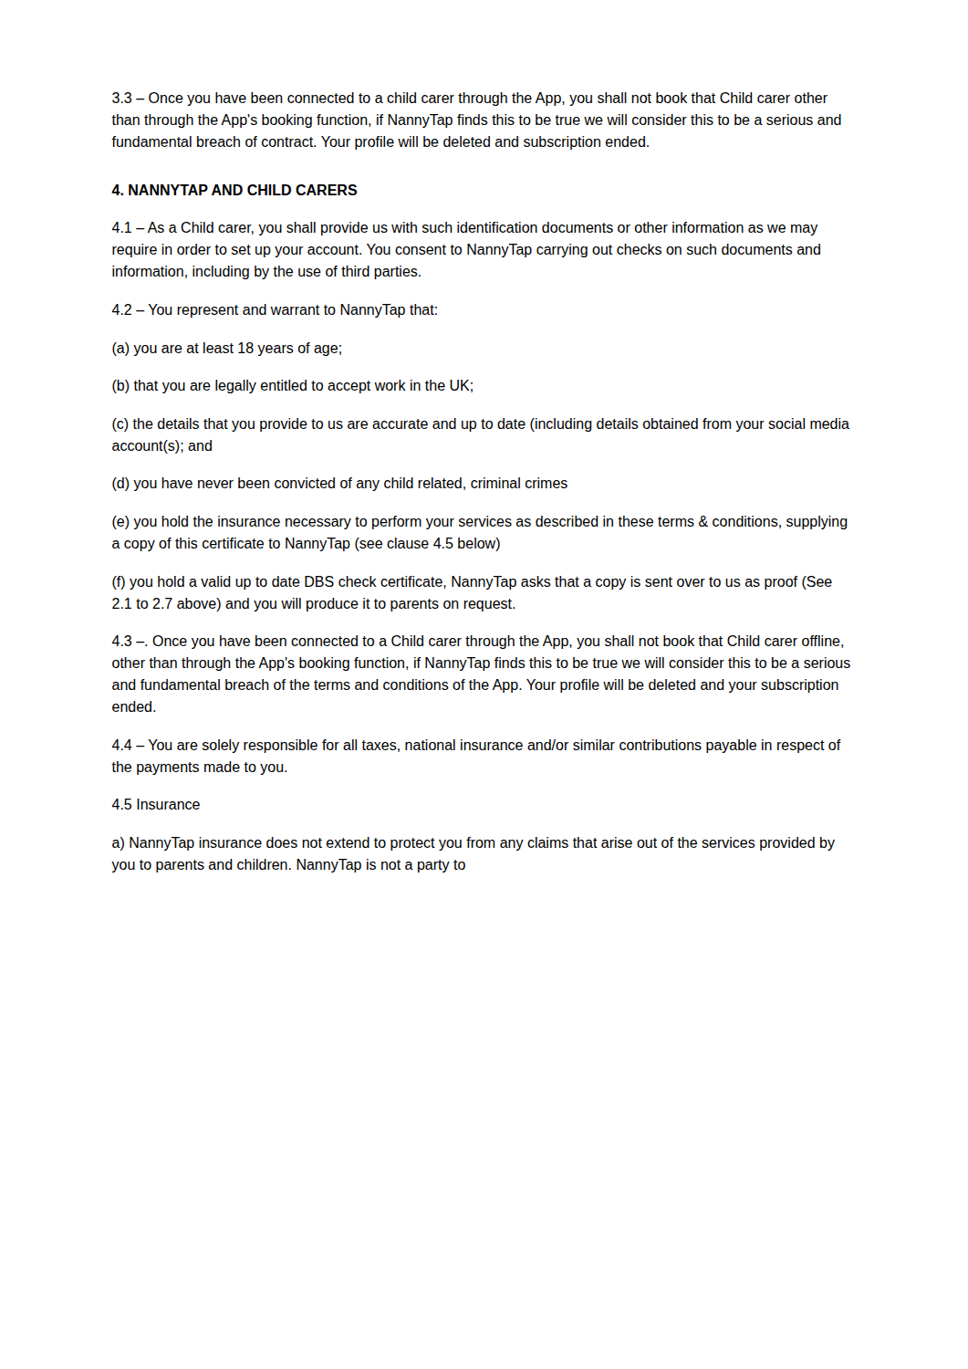3.3 – Once you have been connected to a child carer through the App, you shall not book that Child carer other than through the App's booking function, if NannyTap finds this to be true we will consider this to be a serious and fundamental breach of contract. Your profile will be deleted and subscription ended.
4. NANNYTAP AND CHILD CARERS
4.1 – As a Child carer, you shall provide us with such identification documents or other information as we may require in order to set up your account. You consent to NannyTap carrying out checks on such documents and information, including by the use of third parties.
4.2 – You represent and warrant to NannyTap that:
(a) you are at least 18 years of age;
(b) that you are legally entitled to accept work in the UK;
(c) the details that you provide to us are accurate and up to date (including details obtained from your social media account(s); and
(d) you have never been convicted of any child related, criminal crimes
(e) you hold the insurance necessary to perform your services as described in these terms & conditions, supplying a copy of this certificate to NannyTap (see clause 4.5 below)
(f) you hold a valid up to date DBS check certificate, NannyTap asks that a copy is sent over to us as proof (See 2.1 to 2.7 above) and you will produce it to parents on request.
4.3 –. Once you have been connected to a Child carer through the App, you shall not book that Child carer offline, other than through the App's booking function, if NannyTap finds this to be true we will consider this to be a serious and fundamental breach of the terms and conditions of the App. Your profile will be deleted and your subscription ended.
4.4 – You are solely responsible for all taxes, national insurance and/or similar contributions payable in respect of the payments made to you.
4.5 Insurance
a) NannyTap insurance does not extend to protect you from any claims that arise out of the services provided by you to parents and children. NannyTap is not a party to